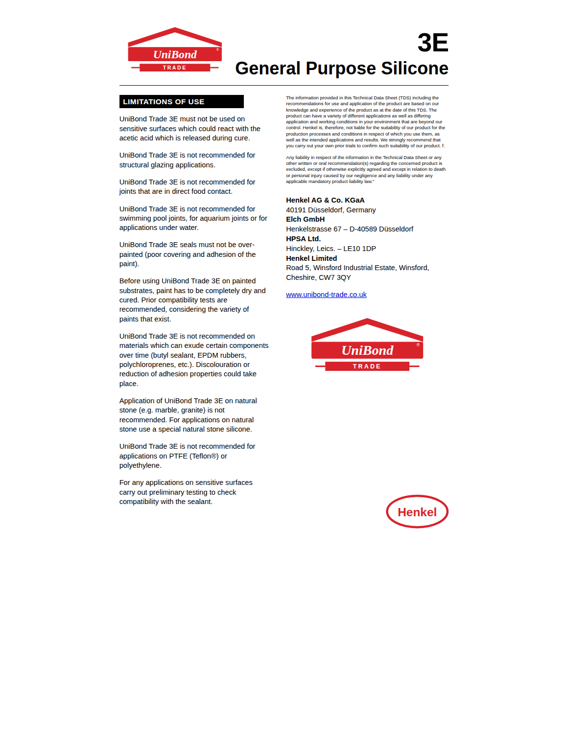UniBond ® TRADE
3E
General Purpose Silicone
LIMITATIONS OF USE
UniBond Trade 3E must not be used on sensitive surfaces which could react with the acetic acid which is released during cure.
UniBond Trade 3E is not recommended for structural glazing applications.
UniBond Trade 3E is not recommended for joints that are in direct food contact.
UniBond Trade 3E is not recommended for swimming pool joints, for aquarium joints or for applications under water.
UniBond Trade 3E seals must not be over-painted (poor covering and adhesion of the paint).
Before using UniBond Trade 3E on painted substrates, paint has to be completely dry and cured. Prior compatibility tests are recommended, considering the variety of paints that exist.
UniBond Trade 3E is not recommended on materials which can exude certain components over time (butyl sealant, EPDM rubbers, polychloroprenes, etc.). Discolouration or reduction of adhesion properties could take place.
Application of UniBond Trade 3E on natural stone (e.g. marble, granite) is not recommended. For applications on natural stone use a special natural stone silicone.
UniBond Trade 3E is not recommended for applications on PTFE (Teflon®) or polyethylene.
For any applications on sensitive surfaces carry out preliminary testing to check compatibility with the sealant.
The information provided in this Technical Data Sheet (TDS) including the recommendations for use and application of the product are based on our knowledge and experience of the product as at the date of this TDS. The product can have a variety of different applications as well as differing application and working conditions in your environment that are beyond our control. Henkel is, therefore, not liable for the suitability of our product for the production processes and conditions in respect of which you use them, as well as the intended applications and results. We strongly recommend that you carry out your own prior trials to confirm such suitability of our product. f.
Any liability in respect of the information in the Technical Data Sheet or any other written or oral recommendation(s) regarding the concerned product is excluded, except if otherwise explicitly agreed and except in relation to death or personal injury caused by our negligence and any liability under any applicable mandatory product liability law.”
Henkel AG & Co. KGaA
40191 Düsseldorf, Germany
Elch GmbH
Henkelstrasse 67 – D-40589 Düsseldorf
HPSA Ltd.
Hinckley, Leics. – LE10 1DP
Henkel Limited
Road 5, Winsford Industrial Estate, Winsford, Cheshire, CW7 3QY
www.unibond-trade.co.uk
UniBond ® TRADE
Henkel